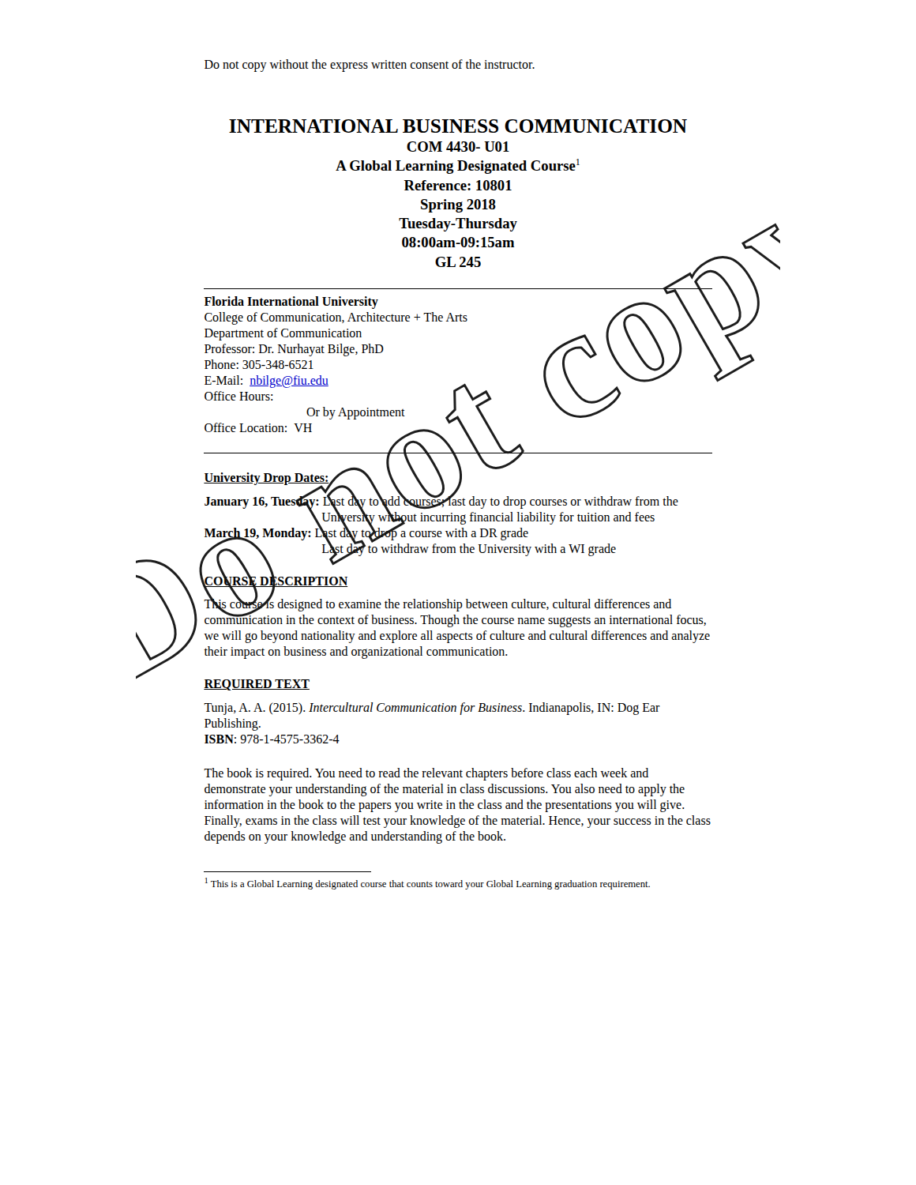Do not copy
Do not copy without the express written consent of the instructor.
INTERNATIONAL BUSINESS COMMUNICATION
COM 4430- U01
A Global Learning Designated Course1
Reference: 10801
Spring 2018
Tuesday-Thursday
08:00am-09:15am
GL 245
Florida International University
College of Communication, Architecture + The Arts
Department of Communication
Professor: Dr. Nurhayat Bilge, PhD
Phone: 305-348-6521
E-Mail: nbilge@fiu.edu
Office Hours:
Or by Appointment
Office Location: VH
University Drop Dates:
January 16, Tuesday: Last day to add courses; last day to drop courses or withdraw from the
University without incurring financial liability for tuition and fees
March 19, Monday: Last day to drop a course with a DR grade
Last day to withdraw from the University with a WI grade
COURSE DESCRIPTION
This course is designed to examine the relationship between culture, cultural differences and communication in the context of business. Though the course name suggests an international focus, we will go beyond nationality and explore all aspects of culture and cultural differences and analyze their impact on business and organizational communication.
REQUIRED TEXT
Tunja, A. A. (2015). Intercultural Communication for Business. Indianapolis, IN: Dog Ear Publishing.
ISBN: 978-1-4575-3362-4
The book is required. You need to read the relevant chapters before class each week and demonstrate your understanding of the material in class discussions. You also need to apply the information in the book to the papers you write in the class and the presentations you will give. Finally, exams in the class will test your knowledge of the material. Hence, your success in the class depends on your knowledge and understanding of the book.
1 This is a Global Learning designated course that counts toward your Global Learning graduation requirement.